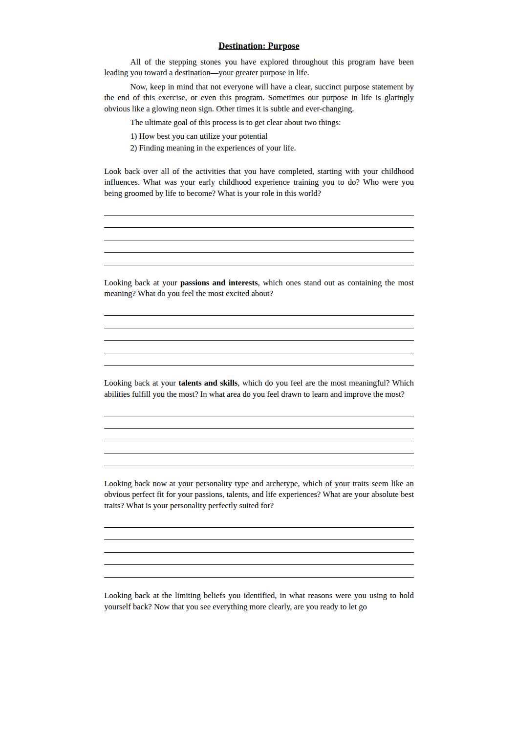Destination: Purpose
All of the stepping stones you have explored throughout this program have been leading you toward a destination—your greater purpose in life.
Now, keep in mind that not everyone will have a clear, succinct purpose statement by the end of this exercise, or even this program. Sometimes our purpose in life is glaringly obvious like a glowing neon sign. Other times it is subtle and ever-changing.
The ultimate goal of this process is to get clear about two things:
1) How best you can utilize your potential
2) Finding meaning in the experiences of your life.
Look back over all of the activities that you have completed, starting with your childhood influences. What was your early childhood experience training you to do? Who were you being groomed by life to become? What is your role in this world?
Looking back at your passions and interests, which ones stand out as containing the most meaning? What do you feel the most excited about?
Looking back at your talents and skills, which do you feel are the most meaningful? Which abilities fulfill you the most? In what area do you feel drawn to learn and improve the most?
Looking back now at your personality type and archetype, which of your traits seem like an obvious perfect fit for your passions, talents, and life experiences? What are your absolute best traits? What is your personality perfectly suited for?
Looking back at the limiting beliefs you identified, in what reasons were you using to hold yourself back? Now that you see everything more clearly, are you ready to let go